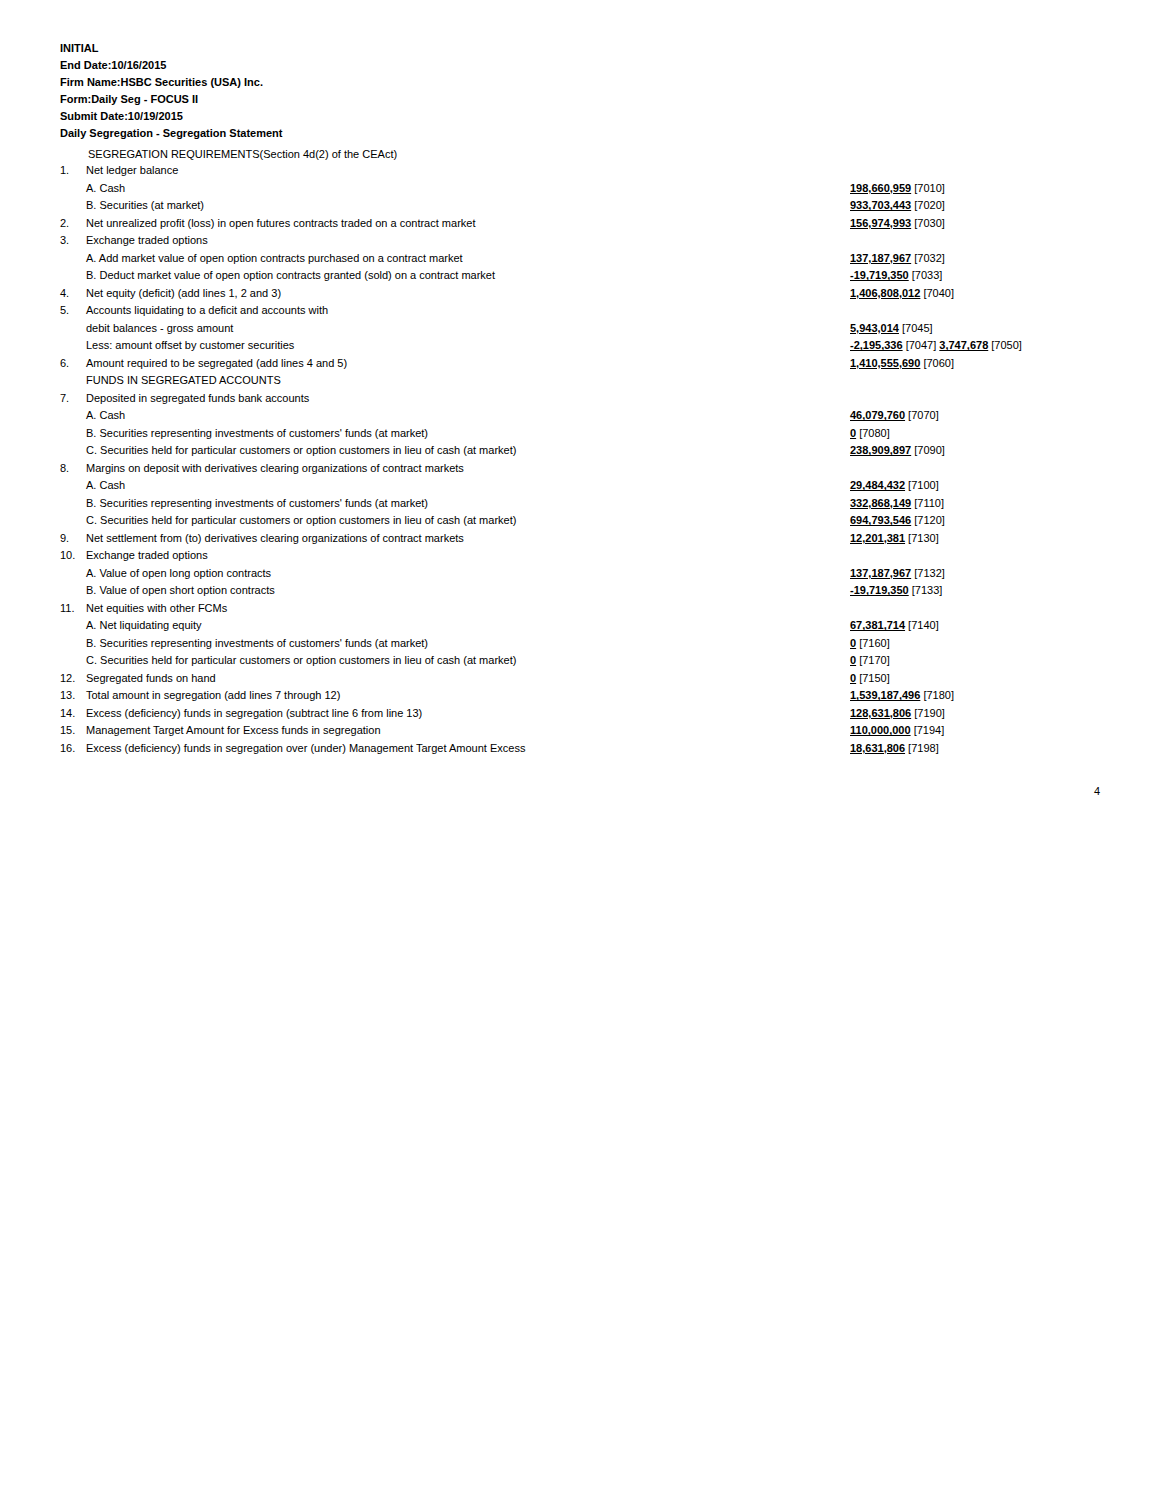INITIAL
End Date:10/16/2015
Firm Name:HSBC Securities (USA) Inc.
Form:Daily Seg - FOCUS II
Submit Date:10/19/2015
Daily Segregation - Segregation Statement
SEGREGATION REQUIREMENTS(Section 4d(2) of the CEAct)
| 1. | Net ledger balance | |
| | A. Cash | 198,660,959 [7010] |
| | B. Securities (at market) | 933,703,443 [7020] |
| 2. | Net unrealized profit (loss) in open futures contracts traded on a contract market | 156,974,993 [7030] |
| 3. | Exchange traded options | |
| | A. Add market value of open option contracts purchased on a contract market | 137,187,967 [7032] |
| | B. Deduct market value of open option contracts granted (sold) on a contract market | -19,719,350 [7033] |
| 4. | Net equity (deficit) (add lines 1, 2 and 3) | 1,406,808,012 [7040] |
| 5. | Accounts liquidating to a deficit and accounts with | |
| | debit balances - gross amount | 5,943,014 [7045] |
| | Less: amount offset by customer securities | -2,195,336 [7047] 3,747,678 [7050] |
| 6. | Amount required to be segregated (add lines 4 and 5) | 1,410,555,690 [7060] |
| | FUNDS IN SEGREGATED ACCOUNTS | |
| 7. | Deposited in segregated funds bank accounts | |
| | A. Cash | 46,079,760 [7070] |
| | B. Securities representing investments of customers' funds (at market) | 0 [7080] |
| | C. Securities held for particular customers or option customers in lieu of cash (at market) | 238,909,897 [7090] |
| 8. | Margins on deposit with derivatives clearing organizations of contract markets | |
| | A. Cash | 29,484,432 [7100] |
| | B. Securities representing investments of customers' funds (at market) | 332,868,149 [7110] |
| | C. Securities held for particular customers or option customers in lieu of cash (at market) | 694,793,546 [7120] |
| 9. | Net settlement from (to) derivatives clearing organizations of contract markets | 12,201,381 [7130] |
| 10. | Exchange traded options | |
| | A. Value of open long option contracts | 137,187,967 [7132] |
| | B. Value of open short option contracts | -19,719,350 [7133] |
| 11. | Net equities with other FCMs | |
| | A. Net liquidating equity | 67,381,714 [7140] |
| | B. Securities representing investments of customers' funds (at market) | 0 [7160] |
| | C. Securities held for particular customers or option customers in lieu of cash (at market) | 0 [7170] |
| 12. | Segregated funds on hand | 0 [7150] |
| 13. | Total amount in segregation (add lines 7 through 12) | 1,539,187,496 [7180] |
| 14. | Excess (deficiency) funds in segregation (subtract line 6 from line 13) | 128,631,806 [7190] |
| 15. | Management Target Amount for Excess funds in segregation | 110,000,000 [7194] |
| 16. | Excess (deficiency) funds in segregation over (under) Management Target Amount Excess | 18,631,806 [7198] |
4